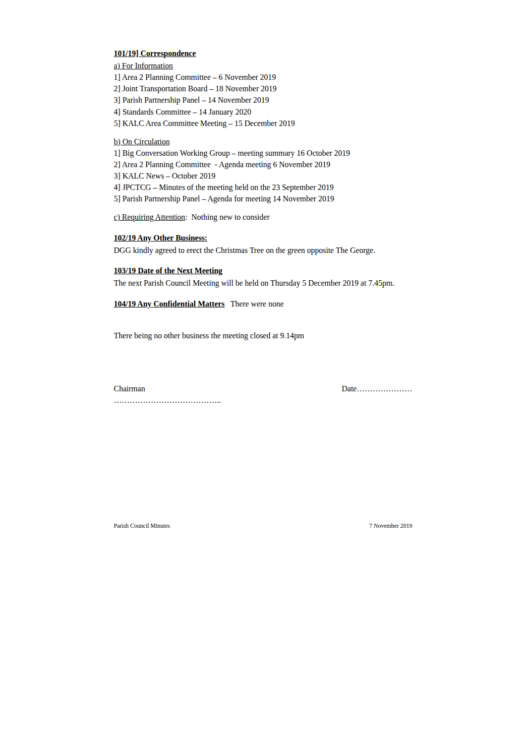101/19] Correspondence
a) For Information
1] Area 2 Planning Committee – 6 November 2019
2] Joint Transportation Board – 18 November 2019
3] Parish Partnership Panel – 14 November 2019
4] Standards Committee – 14 January 2020
5] KALC Area Committee Meeting – 15 December 2019
b) On Circulation
1] Big Conversation Working Group – meeting summary 16 October 2019
2] Area 2 Planning Committee - Agenda meeting 6 November 2019
3] KALC News – October 2019
4] JPCTCG – Minutes of the meeting held on the 23 September 2019
5] Parish Partnership Panel – Agenda for meeting 14 November 2019
c) Requiring Attention: Nothing new to consider
102/19 Any Other Business:
DGG kindly agreed to erect the Christmas Tree on the green opposite The George.
103/19 Date of the Next Meeting
The next Parish Council Meeting will be held on Thursday 5 December 2019 at 7.45pm.
104/19 Any Confidential Matters There were none
There being no other business the meeting closed at 9.14pm
Chairman ………………………………….. Date…………………
Parish Council Minutes 7 November 2019